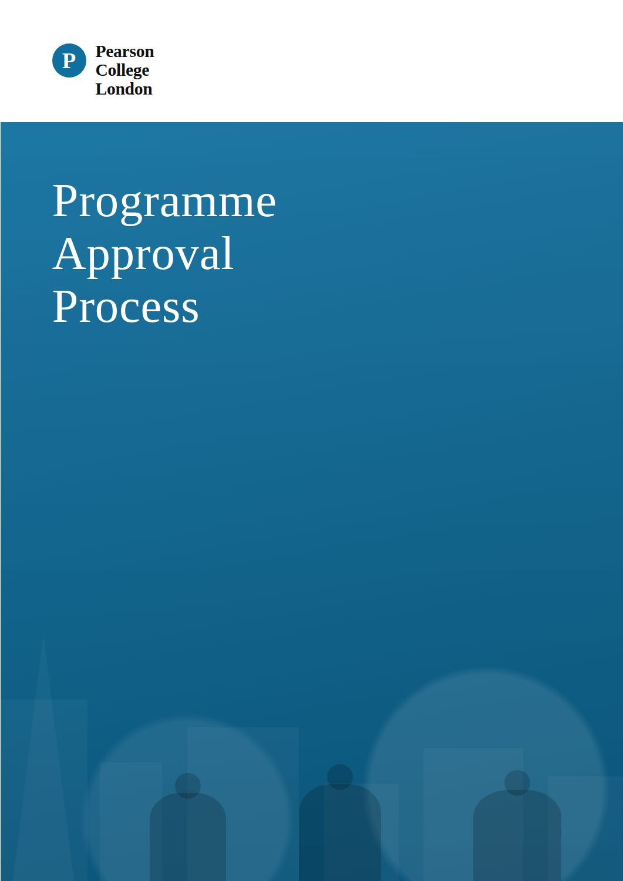P
Pearson College London
Programme Approval Process